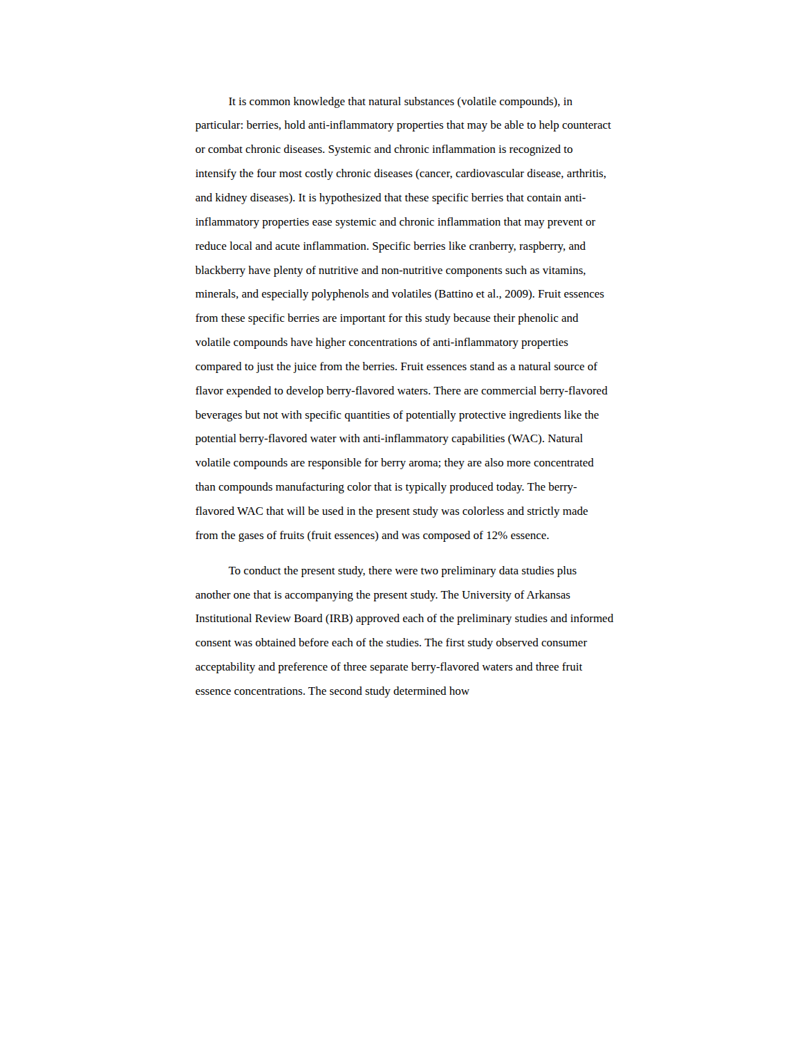It is common knowledge that natural substances (volatile compounds), in particular: berries, hold anti-inflammatory properties that may be able to help counteract or combat chronic diseases. Systemic and chronic inflammation is recognized to intensify the four most costly chronic diseases (cancer, cardiovascular disease, arthritis, and kidney diseases). It is hypothesized that these specific berries that contain anti-inflammatory properties ease systemic and chronic inflammation that may prevent or reduce local and acute inflammation. Specific berries like cranberry, raspberry, and blackberry have plenty of nutritive and non-nutritive components such as vitamins, minerals, and especially polyphenols and volatiles (Battino et al., 2009). Fruit essences from these specific berries are important for this study because their phenolic and volatile compounds have higher concentrations of anti-inflammatory properties compared to just the juice from the berries. Fruit essences stand as a natural source of flavor expended to develop berry-flavored waters. There are commercial berry-flavored beverages but not with specific quantities of potentially protective ingredients like the potential berry-flavored water with anti-inflammatory capabilities (WAC). Natural volatile compounds are responsible for berry aroma; they are also more concentrated than compounds manufacturing color that is typically produced today. The berry-flavored WAC that will be used in the present study was colorless and strictly made from the gases of fruits (fruit essences) and was composed of 12% essence.
To conduct the present study, there were two preliminary data studies plus another one that is accompanying the present study. The University of Arkansas Institutional Review Board (IRB) approved each of the preliminary studies and informed consent was obtained before each of the studies. The first study observed consumer acceptability and preference of three separate berry-flavored waters and three fruit essence concentrations. The second study determined how